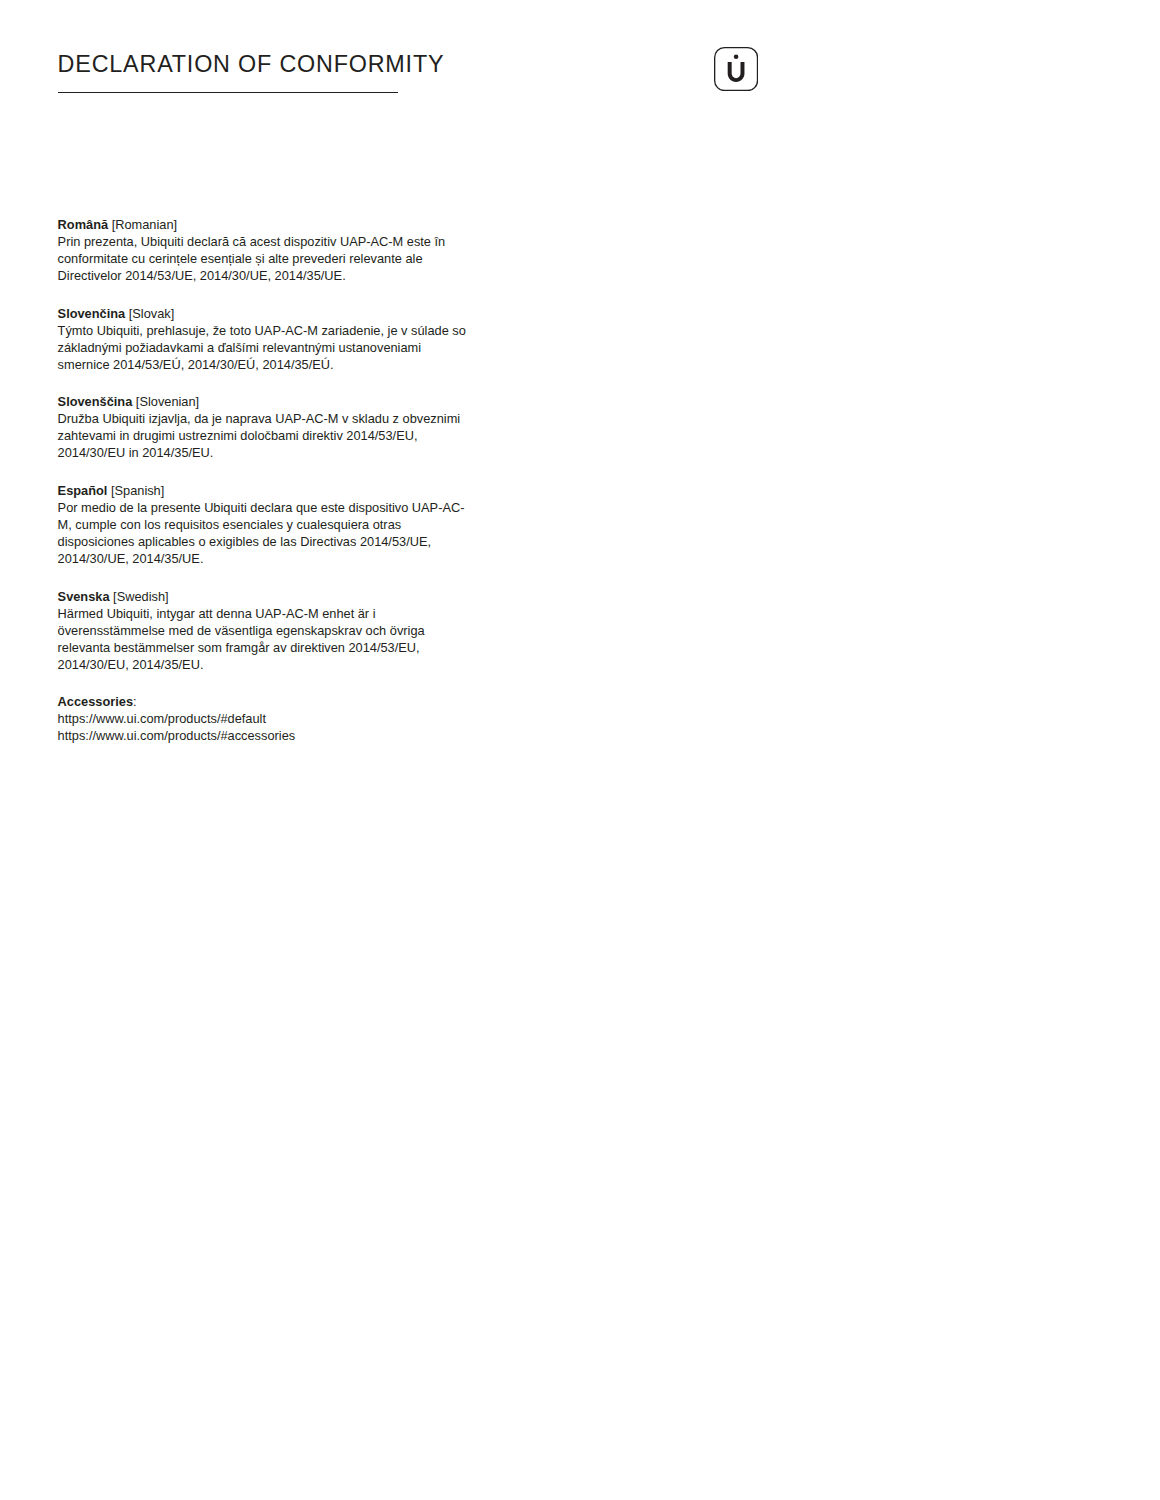DECLARATION OF CONFORMITY
Română [Romanian]
Prin prezenta, Ubiquiti declară că acest dispozitiv UAP-AC-M este în conformitate cu cerințele esențiale și alte prevederi relevante ale Directivelor 2014/53/UE, 2014/30/UE, 2014/35/UE.
Slovenčina [Slovak]
Týmto Ubiquiti, prehlasuje, že toto UAP-AC-M zariadenie, je v súlade so základnými požiadavkami a ďalšími relevantnými ustanoveniami smernice 2014/53/EÚ, 2014/30/EÚ, 2014/35/EÚ.
Slovenščina [Slovenian]
Družba Ubiquiti izjavlja, da je naprava UAP-AC-M v skladu z obveznimi zahtevami in drugimi ustreznimi določbami direktiv 2014/53/EU, 2014/30/EU in 2014/35/EU.
Español [Spanish]
Por medio de la presente Ubiquiti declara que este dispositivo UAP-AC-M, cumple con los requisitos esenciales y cualesquiera otras disposiciones aplicables o exigibles de las Directivas 2014/53/UE, 2014/30/UE, 2014/35/UE.
Svenska [Swedish]
Härmed Ubiquiti, intygar att denna UAP-AC-M enhet är i överensstämmelse med de väsentliga egenskapskrav och övriga relevanta bestämmelser som framgår av direktiven 2014/53/EU, 2014/30/EU, 2014/35/EU.
Accessories:
https://www.ui.com/products/#default https://www.ui.com/products/#accessories